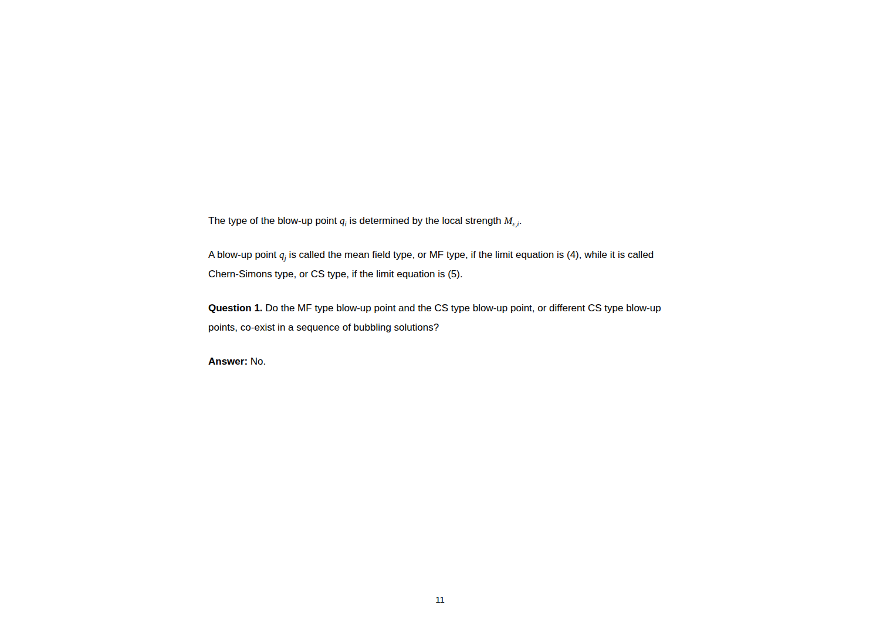The type of the blow-up point qi is determined by the local strength Mε,i.
A blow-up point qj is called the mean field type, or MF type, if the limit equation is (4), while it is called Chern-Simons type, or CS type, if the limit equation is (5).
Question 1. Do the MF type blow-up point and the CS type blow-up point, or different CS type blow-up points, co-exist in a sequence of bubbling solutions?
Answer: No.
11